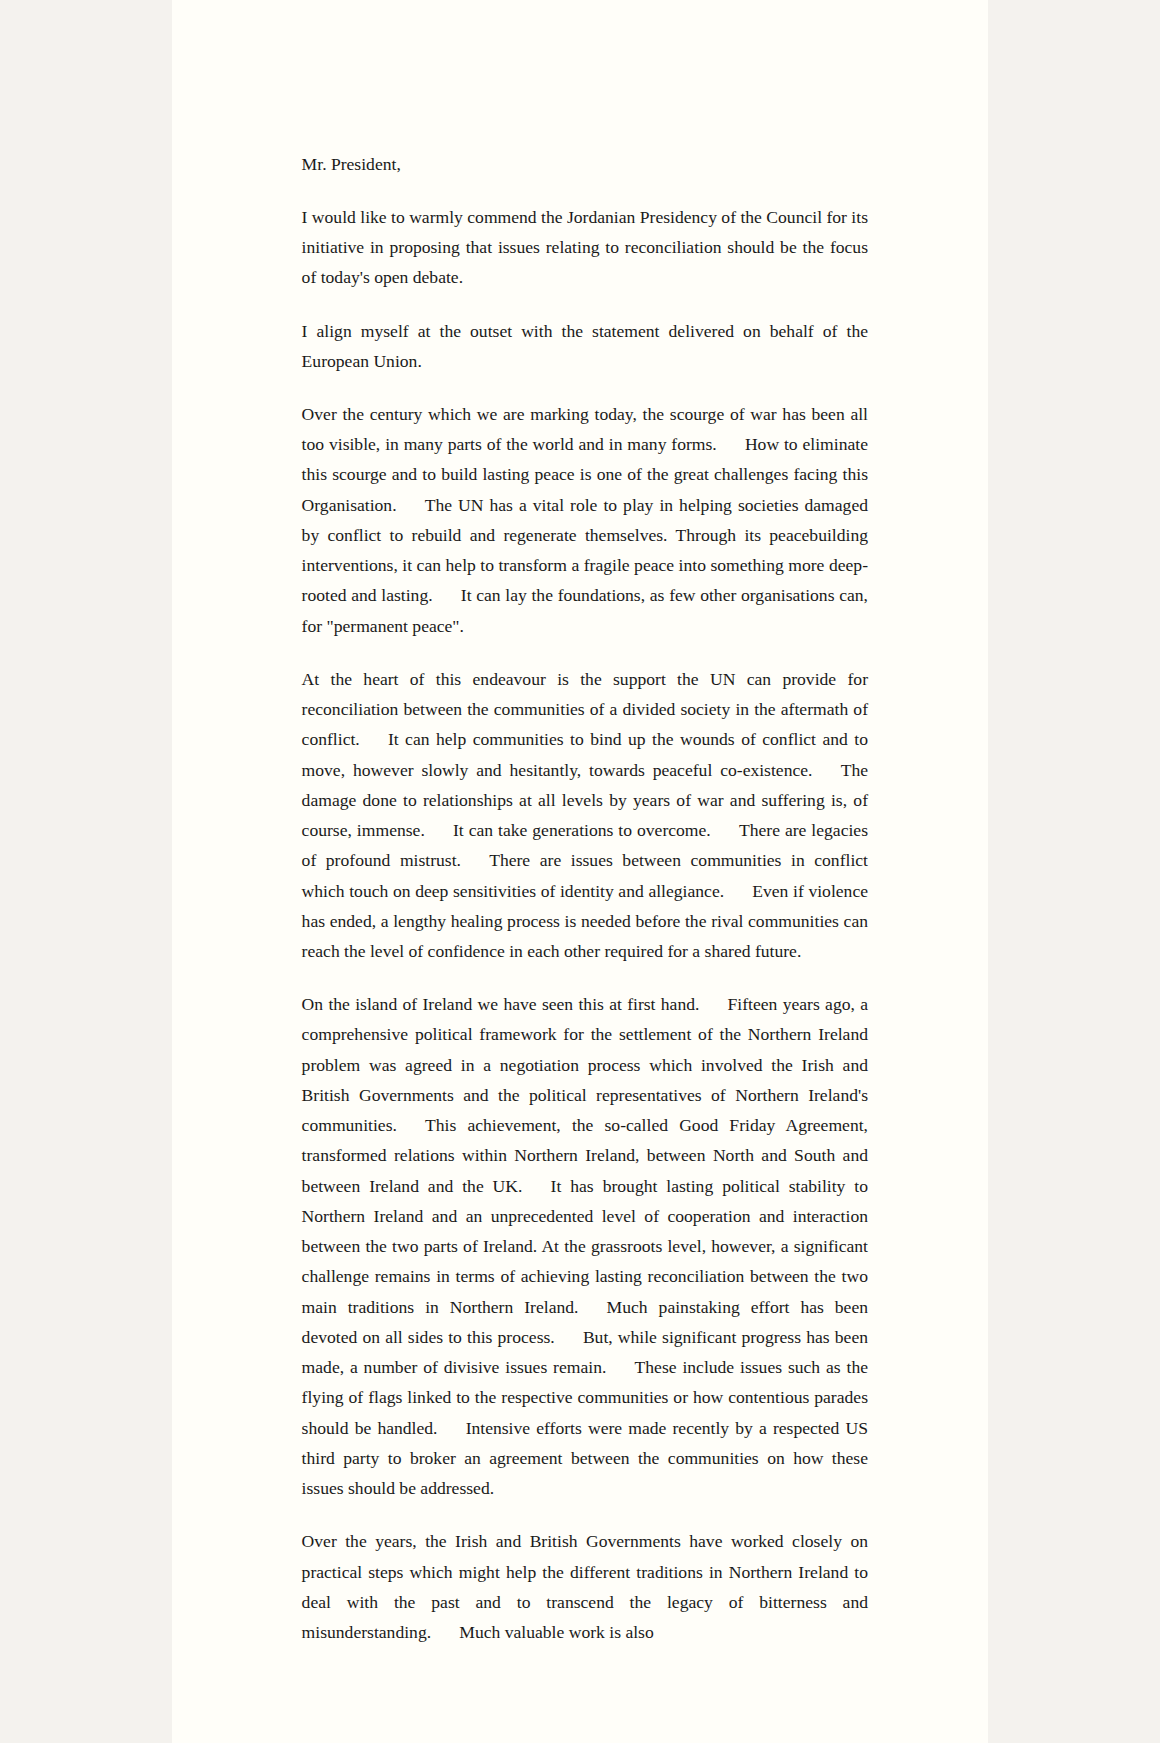Mr. President,
I would like to warmly commend the Jordanian Presidency of the Council for its initiative in proposing that issues relating to reconciliation should be the focus of today's open debate.
I align myself at the outset with the statement delivered on behalf of the European Union.
Over the century which we are marking today, the scourge of war has been all too visible, in many parts of the world and in many forms. How to eliminate this scourge and to build lasting peace is one of the great challenges facing this Organisation. The UN has a vital role to play in helping societies damaged by conflict to rebuild and regenerate themselves. Through its peacebuilding interventions, it can help to transform a fragile peace into something more deep-rooted and lasting. It can lay the foundations, as few other organisations can, for "permanent peace".
At the heart of this endeavour is the support the UN can provide for reconciliation between the communities of a divided society in the aftermath of conflict. It can help communities to bind up the wounds of conflict and to move, however slowly and hesitantly, towards peaceful co-existence. The damage done to relationships at all levels by years of war and suffering is, of course, immense. It can take generations to overcome. There are legacies of profound mistrust. There are issues between communities in conflict which touch on deep sensitivities of identity and allegiance. Even if violence has ended, a lengthy healing process is needed before the rival communities can reach the level of confidence in each other required for a shared future.
On the island of Ireland we have seen this at first hand. Fifteen years ago, a comprehensive political framework for the settlement of the Northern Ireland problem was agreed in a negotiation process which involved the Irish and British Governments and the political representatives of Northern Ireland's communities. This achievement, the so-called Good Friday Agreement, transformed relations within Northern Ireland, between North and South and between Ireland and the UK. It has brought lasting political stability to Northern Ireland and an unprecedented level of cooperation and interaction between the two parts of Ireland. At the grassroots level, however, a significant challenge remains in terms of achieving lasting reconciliation between the two main traditions in Northern Ireland. Much painstaking effort has been devoted on all sides to this process. But, while significant progress has been made, a number of divisive issues remain. These include issues such as the flying of flags linked to the respective communities or how contentious parades should be handled. Intensive efforts were made recently by a respected US third party to broker an agreement between the communities on how these issues should be addressed.
Over the years, the Irish and British Governments have worked closely on practical steps which might help the different traditions in Northern Ireland to deal with the past and to transcend the legacy of bitterness and misunderstanding. Much valuable work is also